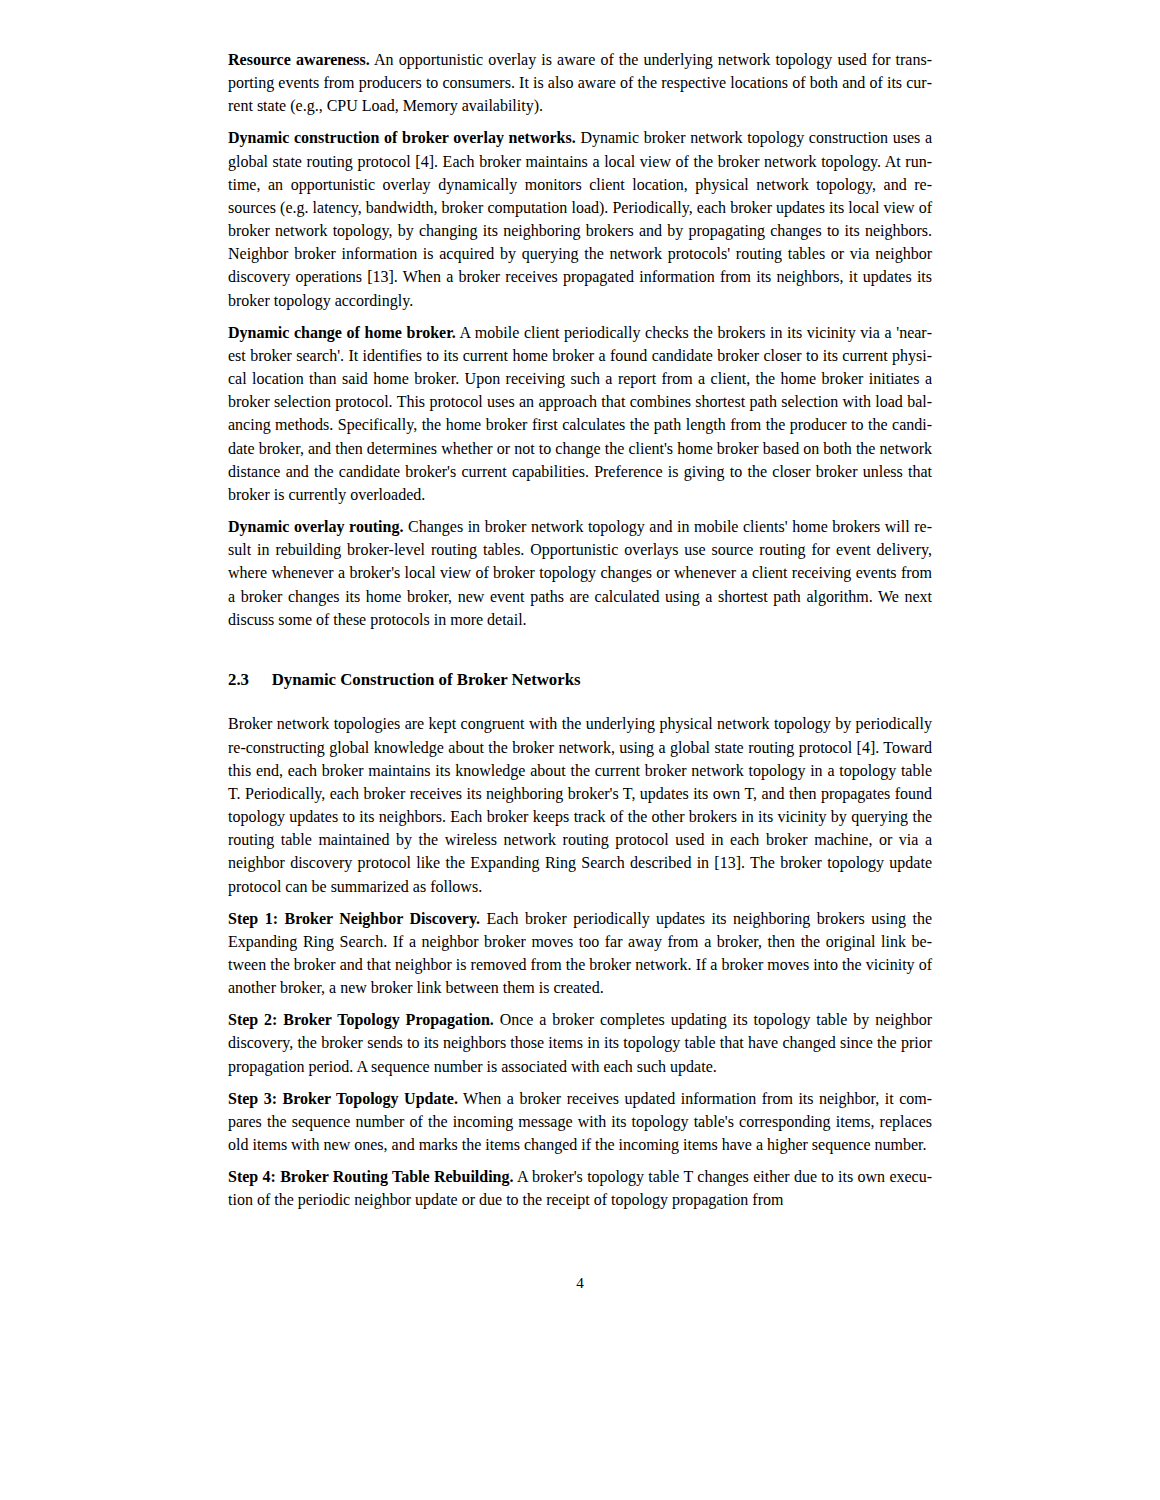Resource awareness. An opportunistic overlay is aware of the underlying network topology used for transporting events from producers to consumers. It is also aware of the respective locations of both and of its current state (e.g., CPU Load, Memory availability).
Dynamic construction of broker overlay networks. Dynamic broker network topology construction uses a global state routing protocol [4]. Each broker maintains a local view of the broker network topology. At runtime, an opportunistic overlay dynamically monitors client location, physical network topology, and resources (e.g. latency, bandwidth, broker computation load). Periodically, each broker updates its local view of broker network topology, by changing its neighboring brokers and by propagating changes to its neighbors. Neighbor broker information is acquired by querying the network protocols' routing tables or via neighbor discovery operations [13]. When a broker receives propagated information from its neighbors, it updates its broker topology accordingly.
Dynamic change of home broker. A mobile client periodically checks the brokers in its vicinity via a 'nearest broker search'. It identifies to its current home broker a found candidate broker closer to its current physical location than said home broker. Upon receiving such a report from a client, the home broker initiates a broker selection protocol. This protocol uses an approach that combines shortest path selection with load balancing methods. Specifically, the home broker first calculates the path length from the producer to the candidate broker, and then determines whether or not to change the client's home broker based on both the network distance and the candidate broker's current capabilities. Preference is giving to the closer broker unless that broker is currently overloaded.
Dynamic overlay routing. Changes in broker network topology and in mobile clients' home brokers will result in rebuilding broker-level routing tables. Opportunistic overlays use source routing for event delivery, where whenever a broker's local view of broker topology changes or whenever a client receiving events from a broker changes its home broker, new event paths are calculated using a shortest path algorithm. We next discuss some of these protocols in more detail.
2.3 Dynamic Construction of Broker Networks
Broker network topologies are kept congruent with the underlying physical network topology by periodically re-constructing global knowledge about the broker network, using a global state routing protocol [4]. Toward this end, each broker maintains its knowledge about the current broker network topology in a topology table T. Periodically, each broker receives its neighboring broker's T, updates its own T, and then propagates found topology updates to its neighbors. Each broker keeps track of the other brokers in its vicinity by querying the routing table maintained by the wireless network routing protocol used in each broker machine, or via a neighbor discovery protocol like the Expanding Ring Search described in [13]. The broker topology update protocol can be summarized as follows.
Step 1: Broker Neighbor Discovery. Each broker periodically updates its neighboring brokers using the Expanding Ring Search. If a neighbor broker moves too far away from a broker, then the original link between the broker and that neighbor is removed from the broker network. If a broker moves into the vicinity of another broker, a new broker link between them is created.
Step 2: Broker Topology Propagation. Once a broker completes updating its topology table by neighbor discovery, the broker sends to its neighbors those items in its topology table that have changed since the prior propagation period. A sequence number is associated with each such update.
Step 3: Broker Topology Update. When a broker receives updated information from its neighbor, it compares the sequence number of the incoming message with its topology table's corresponding items, replaces old items with new ones, and marks the items changed if the incoming items have a higher sequence number.
Step 4: Broker Routing Table Rebuilding. A broker's topology table T changes either due to its own execution of the periodic neighbor update or due to the receipt of topology propagation from
4